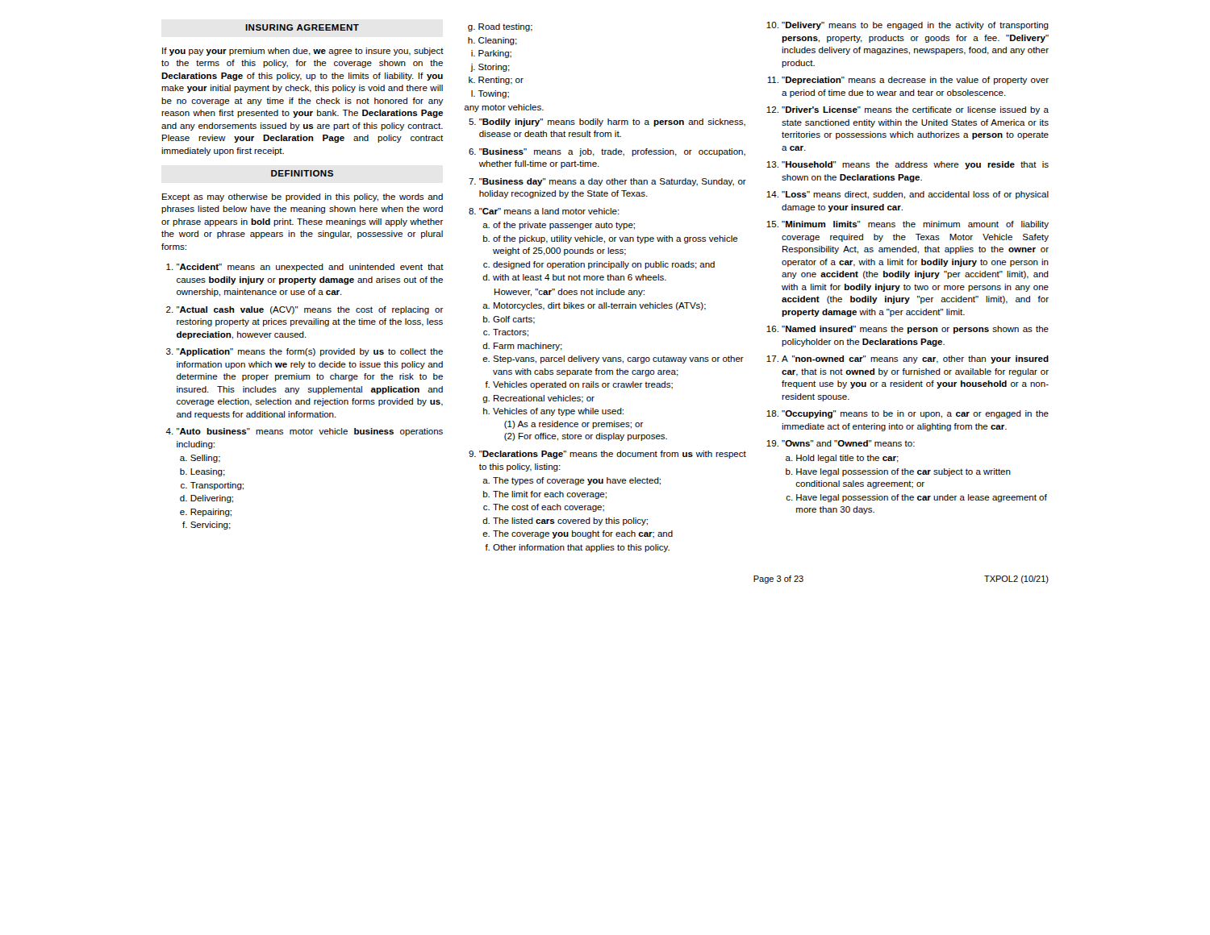Insuring Agreement
If you pay your premium when due, we agree to insure you, subject to the terms of this policy, for the coverage shown on the Declarations Page of this policy, up to the limits of liability. If you make your initial payment by check, this policy is void and there will be no coverage at any time if the check is not honored for any reason when first presented to your bank. The Declarations Page and any endorsements issued by us are part of this policy contract. Please review your Declaration Page and policy contract immediately upon first receipt.
Definitions
Except as may otherwise be provided in this policy, the words and phrases listed below have the meaning shown here when the word or phrase appears in bold print. These meanings will apply whether the word or phrase appears in the singular, possessive or plural forms:
"Accident" means an unexpected and unintended event that causes bodily injury or property damage and arises out of the ownership, maintenance or use of a car.
"Actual cash value (ACV)" means the cost of replacing or restoring property at prices prevailing at the time of the loss, less depreciation, however caused.
"Application" means the form(s) provided by us to collect the information upon which we rely to decide to issue this policy and determine the proper premium to charge for the risk to be insured. This includes any supplemental application and coverage election, selection and rejection forms provided by us, and requests for additional information.
"Auto business" means motor vehicle business operations including:
Selling;
Leasing;
Transporting;
Delivering;
Repairing;
Servicing;
Road testing;
Cleaning;
Parking;
Storing;
Renting; or
Towing;
any motor vehicles.
"Bodily injury" means bodily harm to a person and sickness, disease or death that result from it.
"Business" means a job, trade, profession, or occupation, whether full-time or part-time.
"Business day" means a day other than a Saturday, Sunday, or holiday recognized by the State of Texas.
"Car" means a land motor vehicle:
of the private passenger auto type;
of the pickup, utility vehicle, or van type with a gross vehicle weight of 25,000 pounds or less;
designed for operation principally on public roads; and
with at least 4 but not more than 6 wheels.
However, "car" does not include any:
Motorcycles, dirt bikes or all-terrain vehicles (ATVs);
Golf carts;
Tractors;
Farm machinery;
Step-vans, parcel delivery vans, cargo cutaway vans or other vans with cabs separate from the cargo area;
Vehicles operated on rails or crawler treads;
Recreational vehicles; or
Vehicles of any type while used:
(1) As a residence or premises; or
(2) For office, store or display purposes.
"Declarations Page" means the document from us with respect to this policy, listing:
The types of coverage you have elected;
The limit for each coverage;
The cost of each coverage;
The listed cars covered by this policy;
The coverage you bought for each car; and
Other information that applies to this policy.
"Delivery" means to be engaged in the activity of transporting persons, property, products or goods for a fee. "Delivery" includes delivery of magazines, newspapers, food, and any other product.
"Depreciation" means a decrease in the value of property over a period of time due to wear and tear or obsolescence.
"Driver's License" means the certificate or license issued by a state sanctioned entity within the United States of America or its territories or possessions which authorizes a person to operate a car.
"Household" means the address where you reside that is shown on the Declarations Page.
"Loss" means direct, sudden, and accidental loss of or physical damage to your insured car.
"Minimum limits" means the minimum amount of liability coverage required by the Texas Motor Vehicle Safety Responsibility Act, as amended, that applies to the owner or operator of a car, with a limit for bodily injury to one person in any one accident (the bodily injury "per accident" limit), and with a limit for bodily injury to two or more persons in any one accident (the bodily injury "per accident" limit), and for property damage with a "per accident" limit.
"Named insured" means the person or persons shown as the policyholder on the Declarations Page.
A "non-owned car" means any car, other than your insured car, that is not owned by or furnished or available for regular or frequent use by you or a resident of your household or a non-resident spouse.
"Occupying" means to be in or upon, a car or engaged in the immediate act of entering into or alighting from the car.
"Owns" and "Owned" means to:
Hold legal title to the car;
Have legal possession of the car subject to a written conditional sales agreement; or
Have legal possession of the car under a lease agreement of more than 30 days.
Page 3 of 23
TXPOL2 (10/21)